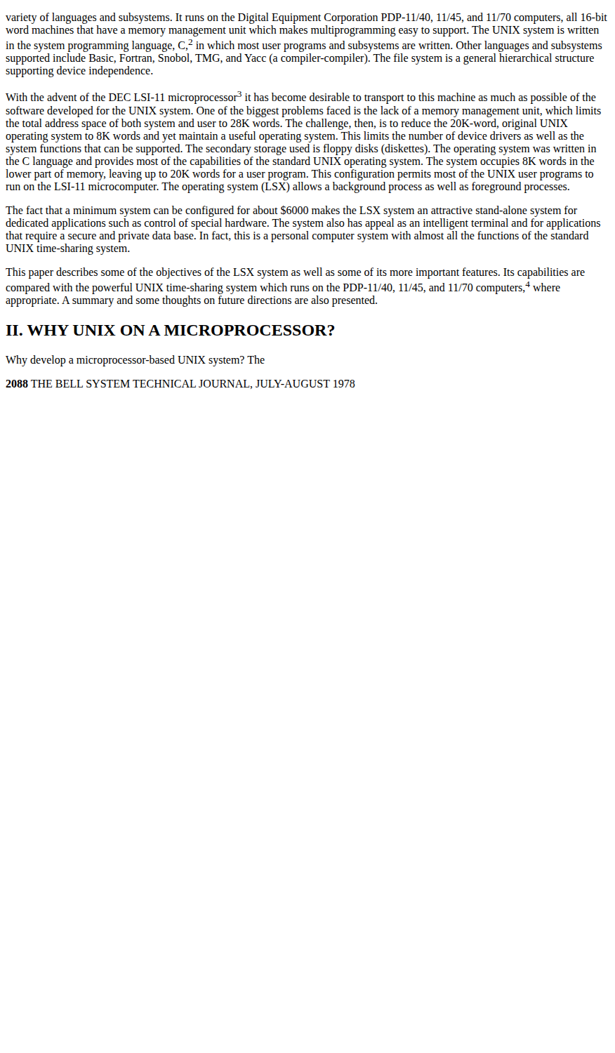variety of languages and subsystems. It runs on the Digital Equipment Corporation PDP-11/40, 11/45, and 11/70 computers, all 16-bit word machines that have a memory management unit which makes multiprogramming easy to support. The UNIX system is written in the system programming language, C,2 in which most user programs and subsystems are written. Other languages and subsystems supported include Basic, Fortran, Snobol, TMG, and Yacc (a compiler-compiler). The file system is a general hierarchical structure supporting device independence.
With the advent of the DEC LSI-11 microprocessor3 it has become desirable to transport to this machine as much as possible of the software developed for the UNIX system. One of the biggest problems faced is the lack of a memory management unit, which limits the total address space of both system and user to 28K words. The challenge, then, is to reduce the 20K-word, original UNIX operating system to 8K words and yet maintain a useful operating system. This limits the number of device drivers as well as the system functions that can be supported. The secondary storage used is floppy disks (diskettes). The operating system was written in the C language and provides most of the capabilities of the standard UNIX operating system. The system occupies 8K words in the lower part of memory, leaving up to 20K words for a user program. This configuration permits most of the UNIX user programs to run on the LSI-11 microcomputer. The operating system (LSX) allows a background process as well as foreground processes.
The fact that a minimum system can be configured for about $6000 makes the LSX system an attractive stand-alone system for dedicated applications such as control of special hardware. The system also has appeal as an intelligent terminal and for applications that require a secure and private data base. In fact, this is a personal computer system with almost all the functions of the standard UNIX time-sharing system.
This paper describes some of the objectives of the LSX system as well as some of its more important features. Its capabilities are compared with the powerful UNIX time-sharing system which runs on the PDP-11/40, 11/45, and 11/70 computers,4 where appropriate. A summary and some thoughts on future directions are also presented.
II. WHY UNIX ON A MICROPROCESSOR?
Why develop a microprocessor-based UNIX system? The
2088 THE BELL SYSTEM TECHNICAL JOURNAL, JULY-AUGUST 1978